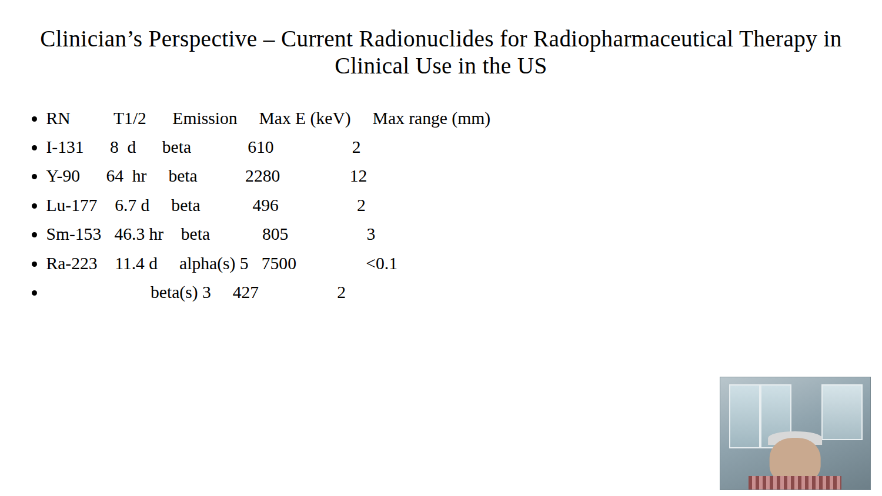Clinician’s Perspective – Current Radionuclides for Radiopharmaceutical Therapy in Clinical Use in the US
RN T1/2 Emission Max E (keV) Max range (mm)
I-131 8 d beta 610 2
Y-90 64 hr beta 2280 12
Lu-177 6.7 d beta 496 2
Sm-153 46.3 hr beta 805 3
Ra-223 11.4 d alpha(s) 5 7500 <0.1
beta(s) 3 427 2